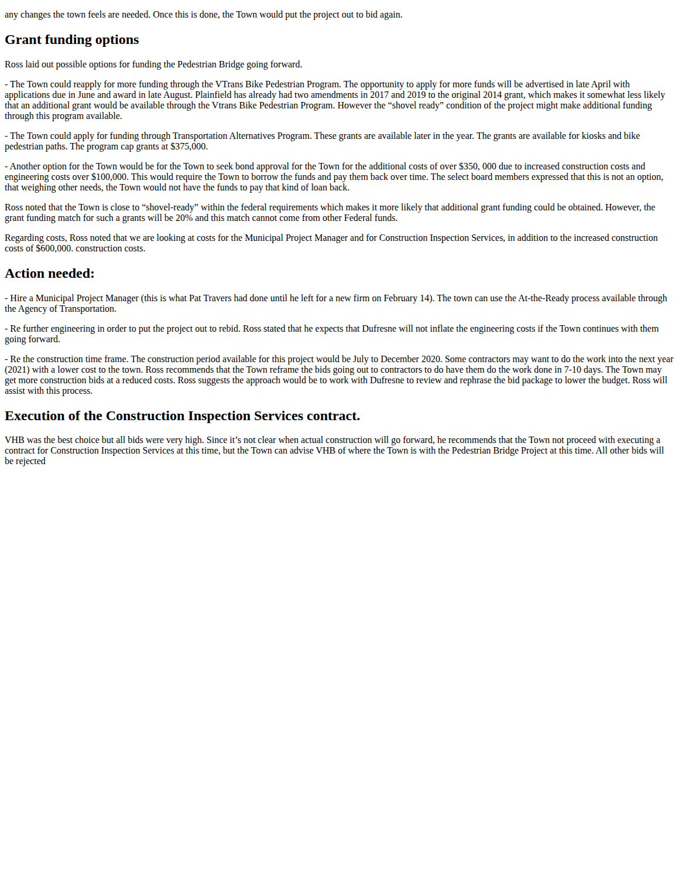any changes the town feels are needed. Once this is done, the Town would put the project out to bid again.
Grant funding options
Ross laid out possible options for funding the Pedestrian Bridge going forward.
- The Town could reapply for more funding through the VTrans Bike Pedestrian Program. The opportunity to apply for more funds will be advertised in late April with applications due in June and award in late August. Plainfield has already had two amendments in 2017 and 2019 to the original 2014 grant, which makes it somewhat less likely that an additional grant would be available through the Vtrans Bike Pedestrian Program. However the “shovel ready” condition of the project might make additional funding through this program available.
- The Town could apply for funding through Transportation Alternatives Program. These grants are available later in the year. The grants are available for kiosks and bike pedestrian paths. The program cap grants at $375,000.
- Another option for the Town would be for the Town to seek bond approval for the Town for the additional costs of over $350, 000 due to increased construction costs and engineering costs over $100,000. This would require the Town to borrow the funds and pay them back over time. The select board members expressed that this is not an option, that weighing other needs, the Town would not have the funds to pay that kind of loan back.
Ross noted that the Town is close to “shovel-ready” within the federal requirements which makes it more likely that additional grant funding could be obtained. However, the grant funding match for such a grants will be 20% and this match cannot come from other Federal funds.
Regarding costs, Ross noted that we are looking at costs for the Municipal Project Manager and for Construction Inspection Services, in addition to the increased construction costs of $600,000. construction costs.
Action needed:
- Hire a Municipal Project Manager (this is what Pat Travers had done until he left for a new firm on February 14). The town can use the At-the-Ready process available through the Agency of Transportation.
- Re further engineering in order to put the project out to rebid. Ross stated that he expects that Dufresne will not inflate the engineering costs if the Town continues with them going forward.
- Re the construction time frame. The construction period available for this project would be July to December 2020. Some contractors may want to do the work into the next year (2021) with a lower cost to the town. Ross recommends that the Town reframe the bids going out to contractors to do have them do the work done in 7-10 days. The Town may get more construction bids at a reduced costs. Ross suggests the approach would be to work with Dufresne to review and rephrase the bid package to lower the budget. Ross will assist with this process.
Execution of the Construction Inspection Services contract.
VHB was the best choice but all bids were very high. Since it’s not clear when actual construction will go forward, he recommends that the Town not proceed with executing a contract for Construction Inspection Services at this time, but the Town can advise VHB of where the Town is with the Pedestrian Bridge Project at this time. All other bids will be rejected